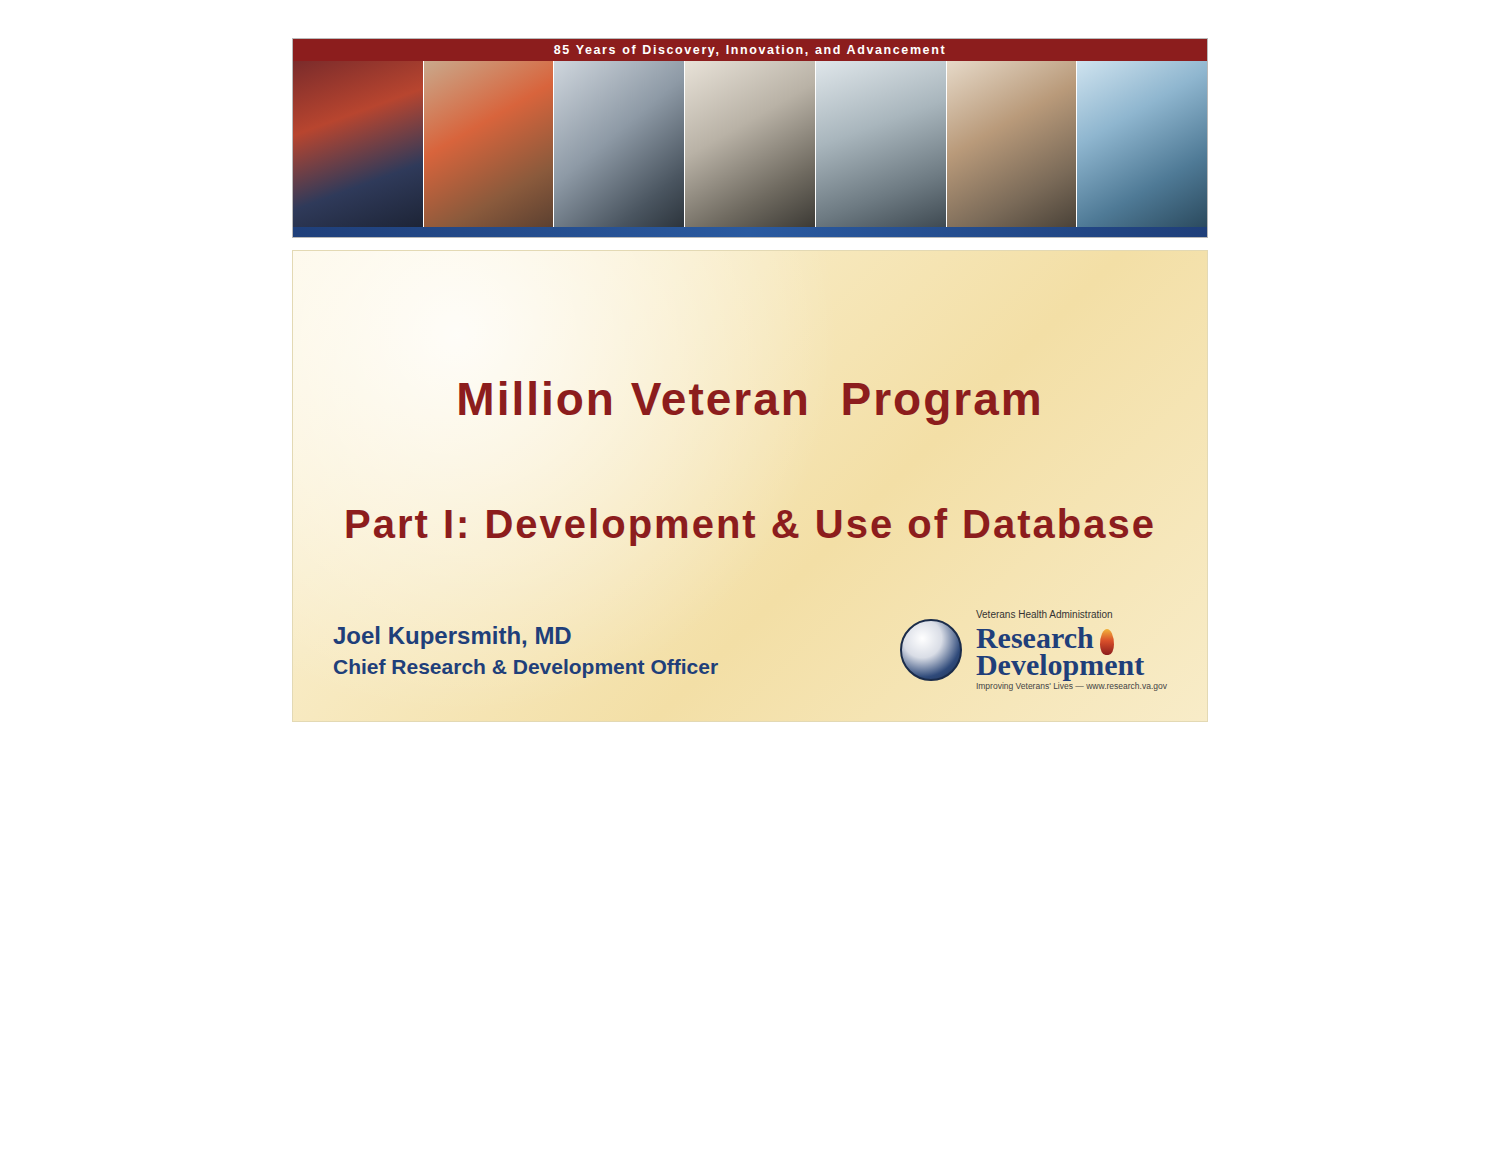85 Years of Discovery, Innovation, and Advancement
Million Veteran Program
Part I: Development & Use of Database
Joel Kupersmith, MD
Chief Research & Development Officer
Veterans Health Administration
Research
Development
Improving Veterans' Lives — www.research.va.gov